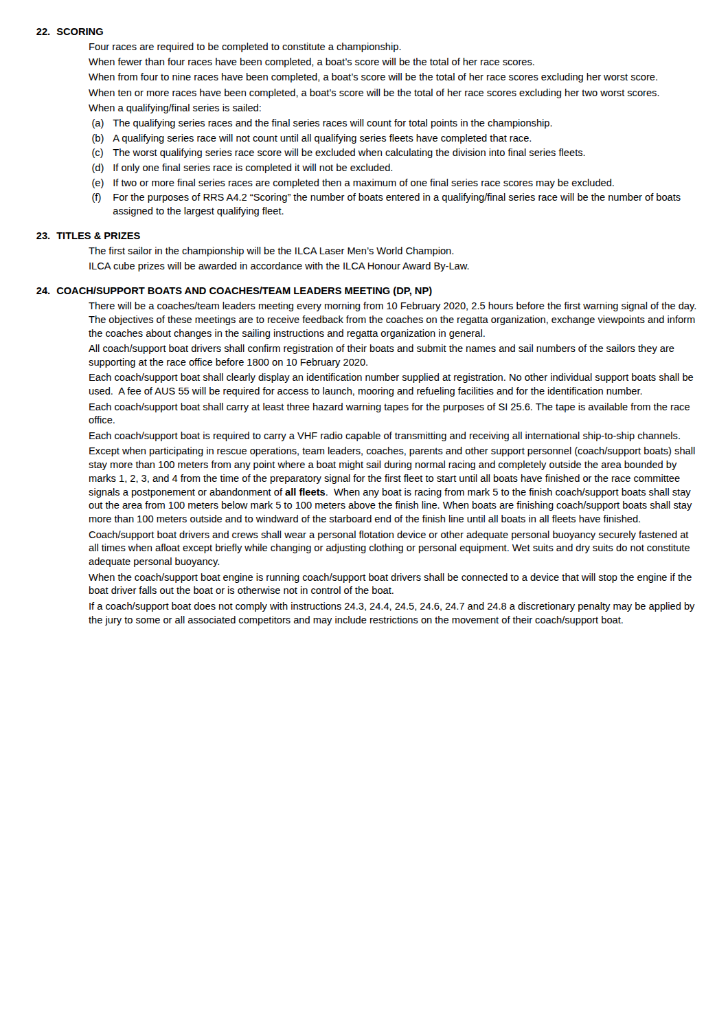Scoring
Four races are required to be completed to constitute a championship.
When fewer than four races have been completed, a boat’s score will be the total of her race scores.
When from four to nine races have been completed, a boat’s score will be the total of her race scores excluding her worst score.
When ten or more races have been completed, a boat’s score will be the total of her race scores excluding her two worst scores.
When a qualifying/final series is sailed:
The qualifying series races and the final series races will count for total points in the championship.
A qualifying series race will not count until all qualifying series fleets have completed that race.
The worst qualifying series race score will be excluded when calculating the division into final series fleets.
If only one final series race is completed it will not be excluded.
If two or more final series races are completed then a maximum of one final series race scores may be excluded.
For the purposes of RRS A4.2 “Scoring” the number of boats entered in a qualifying/final series race will be the number of boats assigned to the largest qualifying fleet.
Titles & Prizes
The first sailor in the championship will be the ILCA Laser Men’s World Champion.
ILCA cube prizes will be awarded in accordance with the ILCA Honour Award By-Law.
Coach/Support Boats and Coaches/Team Leaders Meeting (DP, NP)
There will be a coaches/team leaders meeting every morning from 10 February 2020, 2.5 hours before the first warning signal of the day. The objectives of these meetings are to receive feedback from the coaches on the regatta organization, exchange viewpoints and inform the coaches about changes in the sailing instructions and regatta organization in general.
All coach/support boat drivers shall confirm registration of their boats and submit the names and sail numbers of the sailors they are supporting at the race office before 1800 on 10 February 2020.
Each coach/support boat shall clearly display an identification number supplied at registration. No other individual support boats shall be used. A fee of AUS 55 will be required for access to launch, mooring and refueling facilities and for the identification number.
Each coach/support boat shall carry at least three hazard warning tapes for the purposes of SI 25.6. The tape is available from the race office.
Each coach/support boat is required to carry a VHF radio capable of transmitting and receiving all international ship-to-ship channels.
Except when participating in rescue operations, team leaders, coaches, parents and other support personnel (coach/support boats) shall stay more than 100 meters from any point where a boat might sail during normal racing and completely outside the area bounded by marks 1, 2, 3, and 4 from the time of the preparatory signal for the first fleet to start until all boats have finished or the race committee signals a postponement or abandonment of all fleets. When any boat is racing from mark 5 to the finish coach/support boats shall stay out the area from 100 meters below mark 5 to 100 meters above the finish line. When boats are finishing coach/support boats shall stay more than 100 meters outside and to windward of the starboard end of the finish line until all boats in all fleets have finished.
Coach/support boat drivers and crews shall wear a personal flotation device or other adequate personal buoyancy securely fastened at all times when afloat except briefly while changing or adjusting clothing or personal equipment. Wet suits and dry suits do not constitute adequate personal buoyancy.
When the coach/support boat engine is running coach/support boat drivers shall be connected to a device that will stop the engine if the boat driver falls out the boat or is otherwise not in control of the boat.
If a coach/support boat does not comply with instructions 24.3, 24.4, 24.5, 24.6, 24.7 and 24.8 a discretionary penalty may be applied by the jury to some or all associated competitors and may include restrictions on the movement of their coach/support boat.